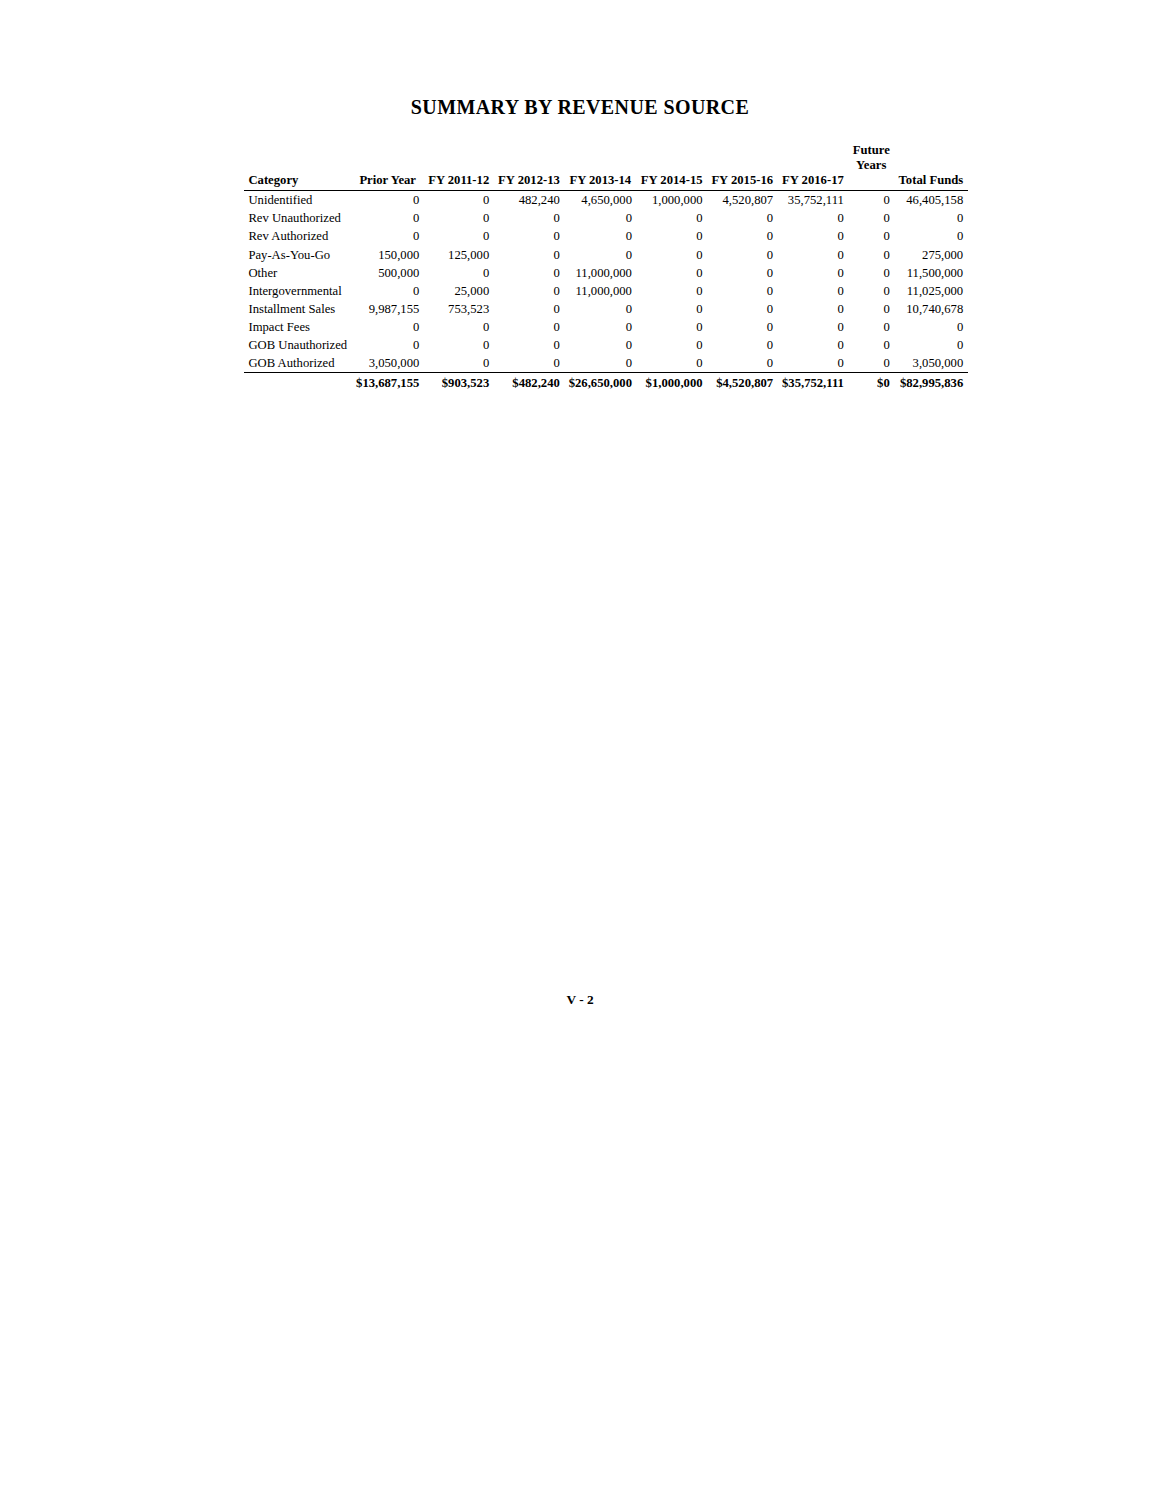SUMMARY BY REVENUE SOURCE
| | | | | | | | | Future Years | |
| --- | --- | --- | --- | --- | --- | --- | --- | --- | --- |
| Category | Prior Year | FY 2011-12 | FY 2012-13 | FY 2013-14 | FY 2014-15 | FY 2015-16 | FY 2016-17 | | Total Funds |
| Unidentified | 0 | 0 | 482,240 | 4,650,000 | 1,000,000 | 4,520,807 | 35,752,111 | 0 | 46,405,158 |
| Rev Unauthorized | 0 | 0 | 0 | 0 | 0 | 0 | 0 | 0 | 0 |
| Rev Authorized | 0 | 0 | 0 | 0 | 0 | 0 | 0 | 0 | 0 |
| Pay-As-You-Go | 150,000 | 125,000 | 0 | 0 | 0 | 0 | 0 | 0 | 275,000 |
| Other | 500,000 | 0 | 0 | 11,000,000 | 0 | 0 | 0 | 0 | 11,500,000 |
| Intergovernmental | 0 | 25,000 | 0 | 11,000,000 | 0 | 0 | 0 | 0 | 11,025,000 |
| Installment Sales | 9,987,155 | 753,523 | 0 | 0 | 0 | 0 | 0 | 0 | 10,740,678 |
| Impact Fees | 0 | 0 | 0 | 0 | 0 | 0 | 0 | 0 | 0 |
| GOB Unauthorized | 0 | 0 | 0 | 0 | 0 | 0 | 0 | 0 | 0 |
| GOB Authorized | 3,050,000 | 0 | 0 | 0 | 0 | 0 | 0 | 0 | 3,050,000 |
| | $13,687,155 | $903,523 | $482,240 | $26,650,000 | $1,000,000 | $4,520,807 | $35,752,111 | $0 | $82,995,836 |
V - 2